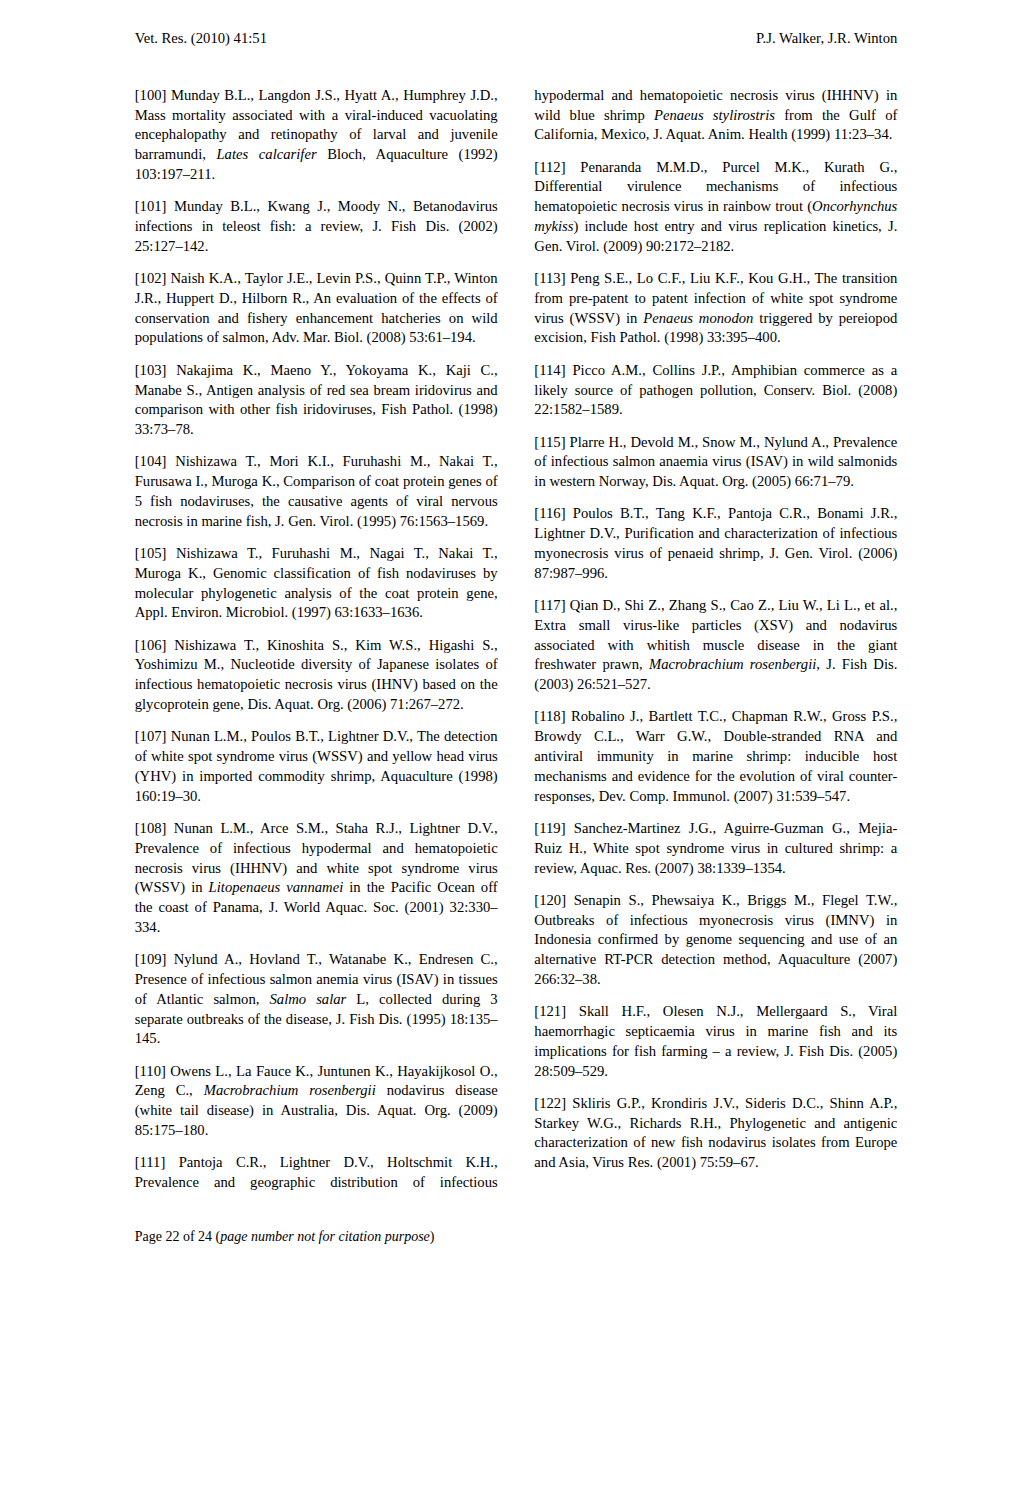Vet. Res. (2010) 41:51 P.J. Walker, J.R. Winton
[100] Munday B.L., Langdon J.S., Hyatt A., Humphrey J.D., Mass mortality associated with a viral-induced vacuolating encephalopathy and retinopathy of larval and juvenile barramundi, Lates calcarifer Bloch, Aquaculture (1992) 103:197–211.
[101] Munday B.L., Kwang J., Moody N., Betanodavirus infections in teleost fish: a review, J. Fish Dis. (2002) 25:127–142.
[102] Naish K.A., Taylor J.E., Levin P.S., Quinn T.P., Winton J.R., Huppert D., Hilborn R., An evaluation of the effects of conservation and fishery enhancement hatcheries on wild populations of salmon, Adv. Mar. Biol. (2008) 53:61–194.
[103] Nakajima K., Maeno Y., Yokoyama K., Kaji C., Manabe S., Antigen analysis of red sea bream iridovirus and comparison with other fish iridoviruses, Fish Pathol. (1998) 33:73–78.
[104] Nishizawa T., Mori K.I., Furuhashi M., Nakai T., Furusawa I., Muroga K., Comparison of coat protein genes of 5 fish nodaviruses, the causative agents of viral nervous necrosis in marine fish, J. Gen. Virol. (1995) 76:1563–1569.
[105] Nishizawa T., Furuhashi M., Nagai T., Nakai T., Muroga K., Genomic classification of fish nodaviruses by molecular phylogenetic analysis of the coat protein gene, Appl. Environ. Microbiol. (1997) 63:1633–1636.
[106] Nishizawa T., Kinoshita S., Kim W.S., Higashi S., Yoshimizu M., Nucleotide diversity of Japanese isolates of infectious hematopoietic necrosis virus (IHNV) based on the glycoprotein gene, Dis. Aquat. Org. (2006) 71:267–272.
[107] Nunan L.M., Poulos B.T., Lightner D.V., The detection of white spot syndrome virus (WSSV) and yellow head virus (YHV) in imported commodity shrimp, Aquaculture (1998) 160:19–30.
[108] Nunan L.M., Arce S.M., Staha R.J., Lightner D.V., Prevalence of infectious hypodermal and hematopoietic necrosis virus (IHHNV) and white spot syndrome virus (WSSV) in Litopenaeus vannamei in the Pacific Ocean off the coast of Panama, J. World Aquac. Soc. (2001) 32:330–334.
[109] Nylund A., Hovland T., Watanabe K., Endresen C., Presence of infectious salmon anemia virus (ISAV) in tissues of Atlantic salmon, Salmo salar L, collected during 3 separate outbreaks of the disease, J. Fish Dis. (1995) 18:135–145.
[110] Owens L., La Fauce K., Juntunen K., Hayakijkosol O., Zeng C., Macrobrachium rosenbergii nodavirus disease (white tail disease) in Australia, Dis. Aquat. Org. (2009) 85:175–180.
[111] Pantoja C.R., Lightner D.V., Holtschmit K.H., Prevalence and geographic distribution of infectious hypodermal and hematopoietic necrosis virus (IHHNV) in wild blue shrimp Penaeus stylirostris from the Gulf of California, Mexico, J. Aquat. Anim. Health (1999) 11:23–34.
[112] Penaranda M.M.D., Purcel M.K., Kurath G., Differential virulence mechanisms of infectious hematopoietic necrosis virus in rainbow trout (Oncorhynchus mykiss) include host entry and virus replication kinetics, J. Gen. Virol. (2009) 90:2172–2182.
[113] Peng S.E., Lo C.F., Liu K.F., Kou G.H., The transition from pre-patent to patent infection of white spot syndrome virus (WSSV) in Penaeus monodon triggered by pereiopod excision, Fish Pathol. (1998) 33:395–400.
[114] Picco A.M., Collins J.P., Amphibian commerce as a likely source of pathogen pollution, Conserv. Biol. (2008) 22:1582–1589.
[115] Plarre H., Devold M., Snow M., Nylund A., Prevalence of infectious salmon anaemia virus (ISAV) in wild salmonids in western Norway, Dis. Aquat. Org. (2005) 66:71–79.
[116] Poulos B.T., Tang K.F., Pantoja C.R., Bonami J.R., Lightner D.V., Purification and characterization of infectious myonecrosis virus of penaeid shrimp, J. Gen. Virol. (2006) 87:987–996.
[117] Qian D., Shi Z., Zhang S., Cao Z., Liu W., Li L., et al., Extra small virus-like particles (XSV) and nodavirus associated with whitish muscle disease in the giant freshwater prawn, Macrobrachium rosenbergii, J. Fish Dis. (2003) 26:521–527.
[118] Robalino J., Bartlett T.C., Chapman R.W., Gross P.S., Browdy C.L., Warr G.W., Double-stranded RNA and antiviral immunity in marine shrimp: inducible host mechanisms and evidence for the evolution of viral counter-responses, Dev. Comp. Immunol. (2007) 31:539–547.
[119] Sanchez-Martinez J.G., Aguirre-Guzman G., Mejia-Ruiz H., White spot syndrome virus in cultured shrimp: a review, Aquac. Res. (2007) 38:1339–1354.
[120] Senapin S., Phewsaiya K., Briggs M., Flegel T.W., Outbreaks of infectious myonecrosis virus (IMNV) in Indonesia confirmed by genome sequencing and use of an alternative RT-PCR detection method, Aquaculture (2007) 266:32–38.
[121] Skall H.F., Olesen N.J., Mellergaard S., Viral haemorrhagic septicaemia virus in marine fish and its implications for fish farming – a review, J. Fish Dis. (2005) 28:509–529.
[122] Skliris G.P., Krondiris J.V., Sideris D.C., Shinn A.P., Starkey W.G., Richards R.H., Phylogenetic and antigenic characterization of new fish nodavirus isolates from Europe and Asia, Virus Res. (2001) 75:59–67.
Page 22 of 24 (page number not for citation purpose)